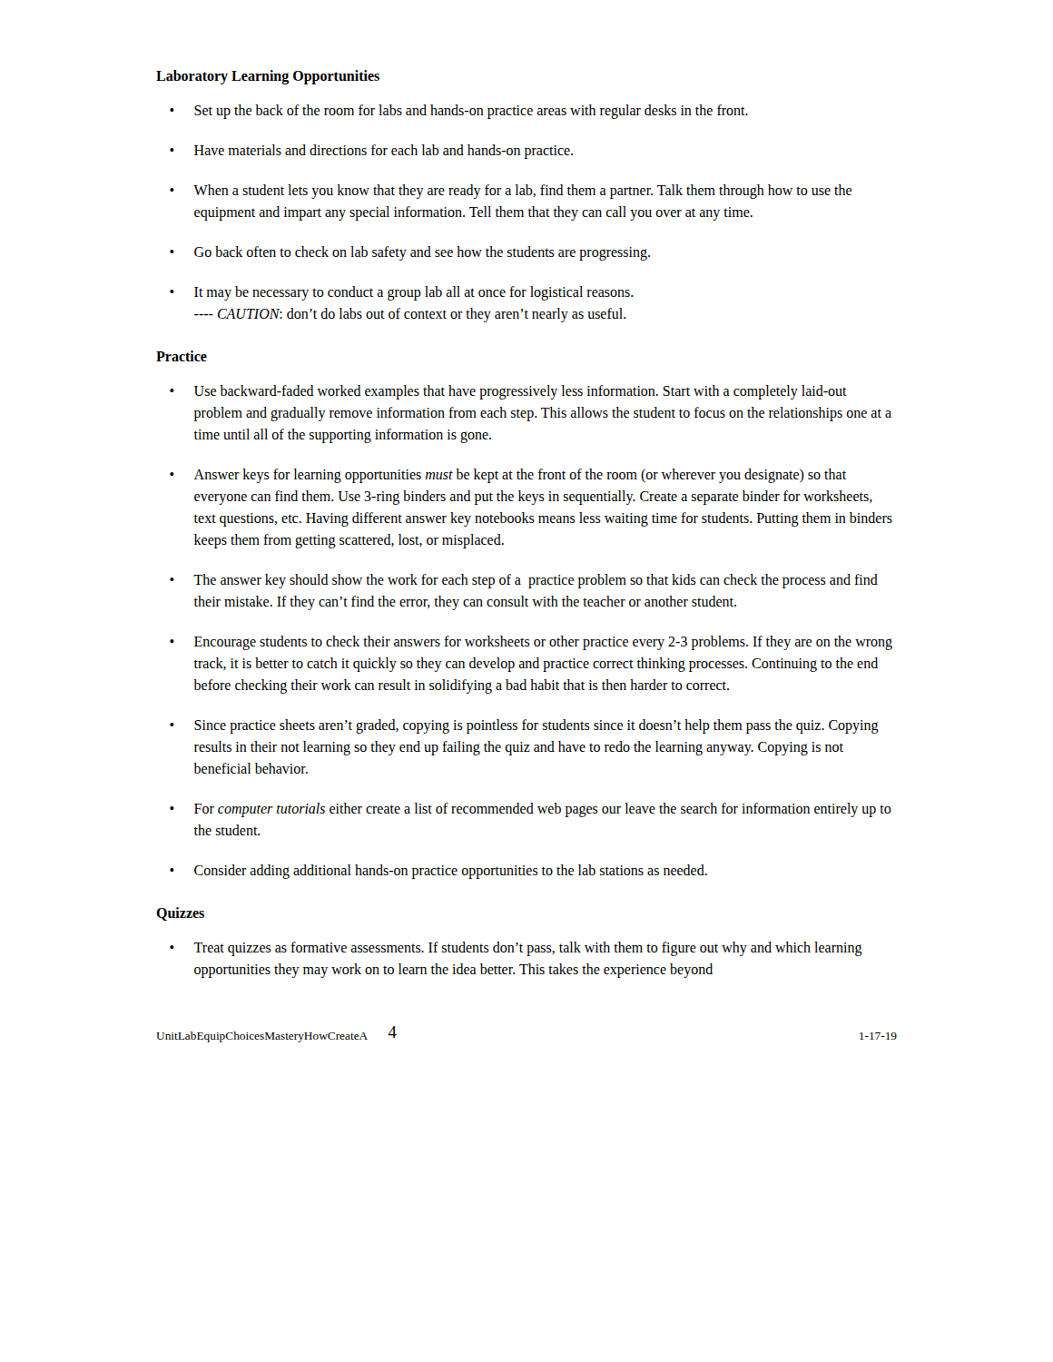Laboratory Learning Opportunities
Set up the back of the room for labs and hands-on practice areas with regular desks in the front.
Have materials and directions for each lab and hands-on practice.
When a student lets you know that they are ready for a lab, find them a partner. Talk them through how to use the equipment and impart any special information. Tell them that they can call you over at any time.
Go back often to check on lab safety and see how the students are progressing.
It may be necessary to conduct a group lab all at once for logistical reasons. ---- CAUTION: don’t do labs out of context or they aren’t nearly as useful.
Practice
Use backward-faded worked examples that have progressively less information. Start with a completely laid-out problem and gradually remove information from each step. This allows the student to focus on the relationships one at a time until all of the supporting information is gone.
Answer keys for learning opportunities must be kept at the front of the room (or wherever you designate) so that everyone can find them. Use 3-ring binders and put the keys in sequentially. Create a separate binder for worksheets, text questions, etc. Having different answer key notebooks means less waiting time for students. Putting them in binders keeps them from getting scattered, lost, or misplaced.
The answer key should show the work for each step of a practice problem so that kids can check the process and find their mistake. If they can’t find the error, they can consult with the teacher or another student.
Encourage students to check their answers for worksheets or other practice every 2-3 problems. If they are on the wrong track, it is better to catch it quickly so they can develop and practice correct thinking processes. Continuing to the end before checking their work can result in solidifying a bad habit that is then harder to correct.
Since practice sheets aren’t graded, copying is pointless for students since it doesn’t help them pass the quiz. Copying results in their not learning so they end up failing the quiz and have to redo the learning anyway. Copying is not beneficial behavior.
For computer tutorials either create a list of recommended web pages our leave the search for information entirely up to the student.
Consider adding additional hands-on practice opportunities to the lab stations as needed.
Quizzes
Treat quizzes as formative assessments. If students don’t pass, talk with them to figure out why and which learning opportunities they may work on to learn the idea better. This takes the experience beyond
UnitLabEquipChoicesMasteryHowCreateA
4
1-17-19